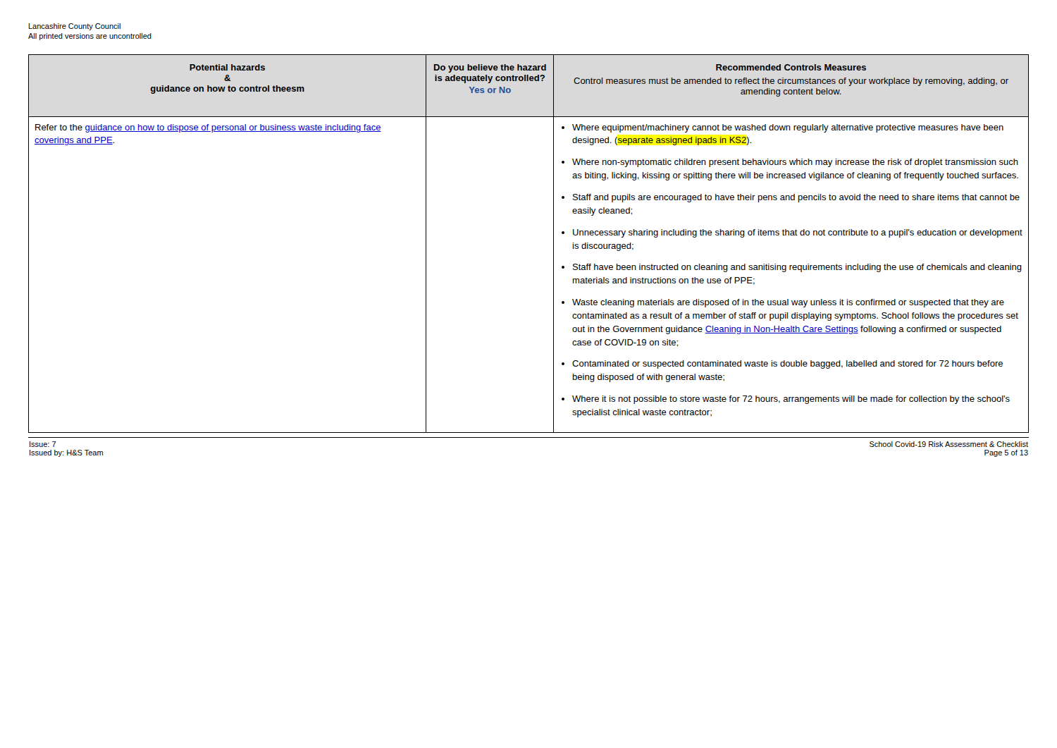Lancashire County Council
All printed versions are uncontrolled
| Potential hazards & guidance on how to control theesm | Do you believe the hazard is adequately controlled? Yes or No | Recommended Controls Measures Control measures must be amended to reflect the circumstances of your workplace by removing, adding, or amending content below. |
| --- | --- | --- |
| Refer to the guidance on how to dispose of personal or business waste including face coverings and PPE . | | Where equipment/machinery cannot be washed down regularly alternative protective measures have been designed. ( separate assigned ipads in KS2 ). Where non-symptomatic children present behaviours which may increase the risk of droplet transmission such as biting, licking, kissing or spitting there will be increased vigilance of cleaning of frequently touched surfaces. Staff and pupils are encouraged to have their pens and pencils to avoid the need to share items that cannot be easily cleaned; Unnecessary sharing including the sharing of items that do not contribute to a pupil's education or development is discouraged; Staff have been instructed on cleaning and sanitising requirements including the use of chemicals and cleaning materials and instructions on the use of PPE; Waste cleaning materials are disposed of in the usual way unless it is confirmed or suspected that they are contaminated as a result of a member of staff or pupil displaying symptoms. School follows the procedures set out in the Government guidance Cleaning in Non-Health Care Settings following a confirmed or suspected case of COVID-19 on site; Contaminated or suspected contaminated waste is double bagged, labelled and stored for 72 hours before being disposed of with general waste; Where it is not possible to store waste for 72 hours, arrangements will be made for collection by the school's specialist clinical waste contractor; |
| Issue: 7 Issued by: H&S Team | School Covid-19 Risk Assessment & Checklist Page 5 of 13 |